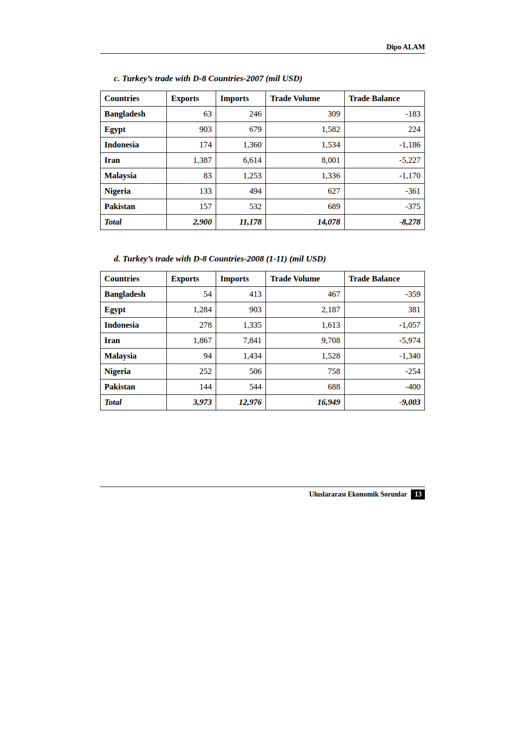Dipo ALAM
c. Turkey’s trade with D-8 Countries-2007 (mil USD)
| Countries | Exports | Imports | Trade Volume | Trade Balance |
| --- | --- | --- | --- | --- |
| Bangladesh | 63 | 246 | 309 | -183 |
| Egypt | 903 | 679 | 1,582 | 224 |
| Indonesia | 174 | 1,360 | 1,534 | -1,186 |
| Iran | 1,387 | 6,614 | 8,001 | -5,227 |
| Malaysia | 83 | 1,253 | 1,336 | -1,170 |
| Nigeria | 133 | 494 | 627 | -361 |
| Pakistan | 157 | 532 | 689 | -375 |
| Total | 2,900 | 11,178 | 14,078 | -8,278 |
d. Turkey’s trade with D-8 Countries-2008 (1-11) (mil USD)
| Countries | Exports | Imports | Trade Volume | Trade Balance |
| --- | --- | --- | --- | --- |
| Bangladesh | 54 | 413 | 467 | -359 |
| Egypt | 1,284 | 903 | 2,187 | 381 |
| Indonesia | 278 | 1,335 | 1,613 | -1,057 |
| Iran | 1,867 | 7,841 | 9,708 | -5,974 |
| Malaysia | 94 | 1,434 | 1,528 | -1,340 |
| Nigeria | 252 | 506 | 758 | -254 |
| Pakistan | 144 | 544 | 688 | -400 |
| Total | 3,973 | 12,976 | 16,949 | -9,003 |
Uluslararası Ekonomik Sorunlar13